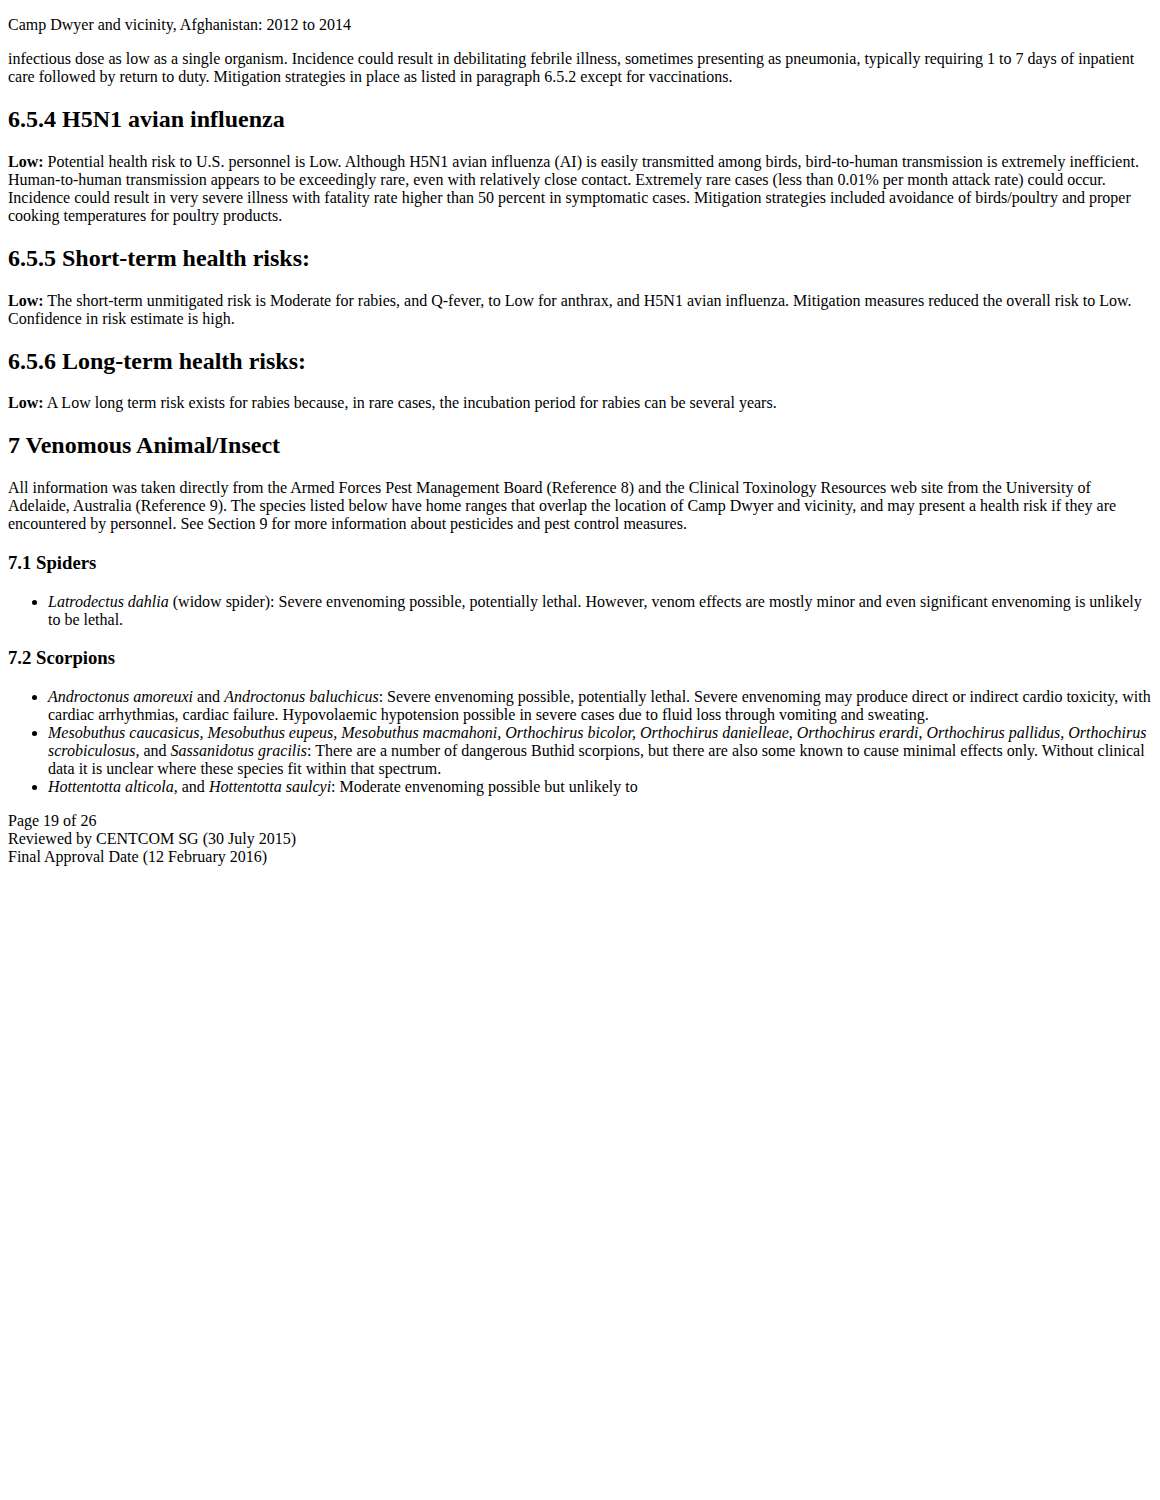Camp Dwyer and vicinity, Afghanistan: 2012 to 2014
infectious dose as low as a single organism. Incidence could result in debilitating febrile illness, sometimes presenting as pneumonia, typically requiring 1 to 7 days of inpatient care followed by return to duty. Mitigation strategies in place as listed in paragraph 6.5.2 except for vaccinations.
6.5.4 H5N1 avian influenza
Low: Potential health risk to U.S. personnel is Low. Although H5N1 avian influenza (AI) is easily transmitted among birds, bird-to-human transmission is extremely inefficient. Human-to-human transmission appears to be exceedingly rare, even with relatively close contact. Extremely rare cases (less than 0.01% per month attack rate) could occur. Incidence could result in very severe illness with fatality rate higher than 50 percent in symptomatic cases. Mitigation strategies included avoidance of birds/poultry and proper cooking temperatures for poultry products.
6.5.5 Short-term health risks:
Low: The short-term unmitigated risk is Moderate for rabies, and Q-fever, to Low for anthrax, and H5N1 avian influenza. Mitigation measures reduced the overall risk to Low. Confidence in risk estimate is high.
6.5.6 Long-term health risks:
Low: A Low long term risk exists for rabies because, in rare cases, the incubation period for rabies can be several years.
7 Venomous Animal/Insect
All information was taken directly from the Armed Forces Pest Management Board (Reference 8) and the Clinical Toxinology Resources web site from the University of Adelaide, Australia (Reference 9). The species listed below have home ranges that overlap the location of Camp Dwyer and vicinity, and may present a health risk if they are encountered by personnel. See Section 9 for more information about pesticides and pest control measures.
7.1 Spiders
Latrodectus dahlia (widow spider): Severe envenoming possible, potentially lethal. However, venom effects are mostly minor and even significant envenoming is unlikely to be lethal.
7.2 Scorpions
Androctonus amoreuxi and Androctonus baluchicus: Severe envenoming possible, potentially lethal. Severe envenoming may produce direct or indirect cardio toxicity, with cardiac arrhythmias, cardiac failure. Hypovolaemic hypotension possible in severe cases due to fluid loss through vomiting and sweating.
Mesobuthus caucasicus, Mesobuthus eupeus, Mesobuthus macmahoni, Orthochirus bicolor, Orthochirus danielleae, Orthochirus erardi, Orthochirus pallidus, Orthochirus scrobiculosus, and Sassanidotus gracilis: There are a number of dangerous Buthid scorpions, but there are also some known to cause minimal effects only. Without clinical data it is unclear where these species fit within that spectrum.
Hottentotta alticola, and Hottentotta saulcyi: Moderate envenoming possible but unlikely to
Page 19 of 26
Reviewed by CENTCOM SG (30 July 2015)
Final Approval Date (12 February 2016)